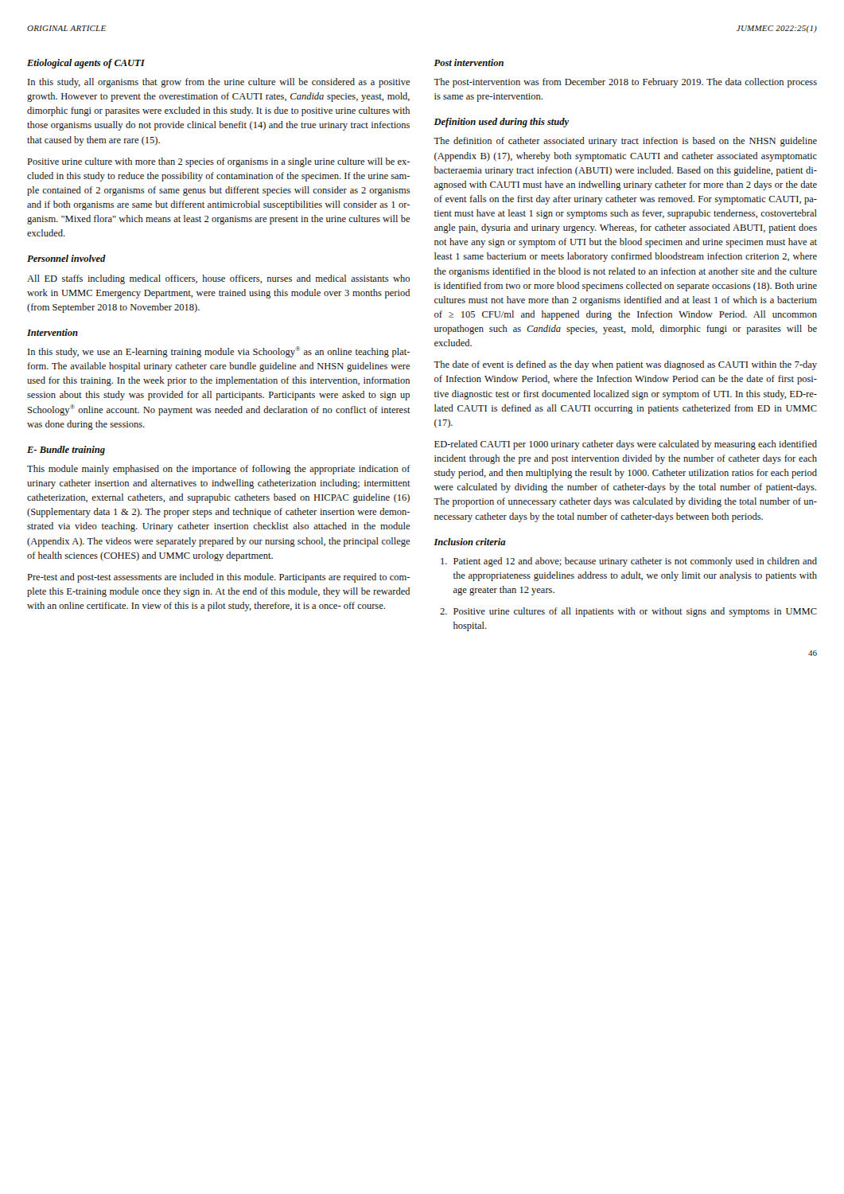ORIGINAL ARTICLE JUMMEC 2022:25(1)
Etiological agents of CAUTI
In this study, all organisms that grow from the urine culture will be considered as a positive growth. However to prevent the overestimation of CAUTI rates, Candida species, yeast, mold, dimorphic fungi or parasites were excluded in this study. It is due to positive urine cultures with those organisms usually do not provide clinical benefit (14) and the true urinary tract infections that caused by them are rare (15).
Positive urine culture with more than 2 species of organisms in a single urine culture will be excluded in this study to reduce the possibility of contamination of the specimen. If the urine sample contained of 2 organisms of same genus but different species will consider as 2 organisms and if both organisms are same but different antimicrobial susceptibilities will consider as 1 organism. "Mixed flora" which means at least 2 organisms are present in the urine cultures will be excluded.
Personnel involved
All ED staffs including medical officers, house officers, nurses and medical assistants who work in UMMC Emergency Department, were trained using this module over 3 months period (from September 2018 to November 2018).
Intervention
In this study, we use an E-learning training module via Schoology® as an online teaching platform. The available hospital urinary catheter care bundle guideline and NHSN guidelines were used for this training. In the week prior to the implementation of this intervention, information session about this study was provided for all participants. Participants were asked to sign up Schoology® online account. No payment was needed and declaration of no conflict of interest was done during the sessions.
E- Bundle training
This module mainly emphasised on the importance of following the appropriate indication of urinary catheter insertion and alternatives to indwelling catheterization including; intermittent catheterization, external catheters, and suprapubic catheters based on HICPAC guideline (16) (Supplementary data 1 & 2). The proper steps and technique of catheter insertion were demonstrated via video teaching. Urinary catheter insertion checklist also attached in the module (Appendix A). The videos were separately prepared by our nursing school, the principal college of health sciences (COHES) and UMMC urology department.
Pre-test and post-test assessments are included in this module. Participants are required to complete this E-training module once they sign in. At the end of this module, they will be rewarded with an online certificate. In view of this is a pilot study, therefore, it is a once- off course.
Post intervention
The post-intervention was from December 2018 to February 2019. The data collection process is same as pre-intervention.
Definition used during this study
The definition of catheter associated urinary tract infection is based on the NHSN guideline (Appendix B) (17), whereby both symptomatic CAUTI and catheter associated asymptomatic bacteraemia urinary tract infection (ABUTI) were included. Based on this guideline, patient diagnosed with CAUTI must have an indwelling urinary catheter for more than 2 days or the date of event falls on the first day after urinary catheter was removed. For symptomatic CAUTI, patient must have at least 1 sign or symptoms such as fever, suprapubic tenderness, costovertebral angle pain, dysuria and urinary urgency. Whereas, for catheter associated ABUTI, patient does not have any sign or symptom of UTI but the blood specimen and urine specimen must have at least 1 same bacterium or meets laboratory confirmed bloodstream infection criterion 2, where the organisms identified in the blood is not related to an infection at another site and the culture is identified from two or more blood specimens collected on separate occasions (18). Both urine cultures must not have more than 2 organisms identified and at least 1 of which is a bacterium of ≥ 105 CFU/ml and happened during the Infection Window Period. All uncommon uropathogen such as Candida species, yeast, mold, dimorphic fungi or parasites will be excluded.
The date of event is defined as the day when patient was diagnosed as CAUTI within the 7-day of Infection Window Period, where the Infection Window Period can be the date of first positive diagnostic test or first documented localized sign or symptom of UTI. In this study, ED-related CAUTI is defined as all CAUTI occurring in patients catheterized from ED in UMMC (17).
ED-related CAUTI per 1000 urinary catheter days were calculated by measuring each identified incident through the pre and post intervention divided by the number of catheter days for each study period, and then multiplying the result by 1000. Catheter utilization ratios for each period were calculated by dividing the number of catheter-days by the total number of patient-days. The proportion of unnecessary catheter days was calculated by dividing the total number of unnecessary catheter days by the total number of catheter-days between both periods.
Inclusion criteria
Patient aged 12 and above; because urinary catheter is not commonly used in children and the appropriateness guidelines address to adult, we only limit our analysis to patients with age greater than 12 years.
Positive urine cultures of all inpatients with or without signs and symptoms in UMMC hospital.
46